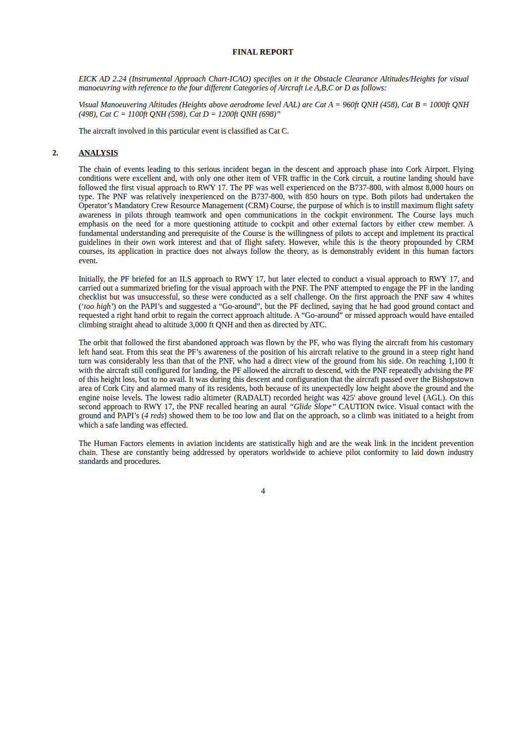FINAL REPORT
EICK AD 2.24 (Instrumental Approach Chart-ICAO) specifies on it the Obstacle Clearance Altitudes/Heights for visual manoeuvring with reference to the four different Categories of Aircraft i.e A,B,C or D as follows:
Visual Manoeuvering Altitudes (Heights above aerodrome level AAL) are Cat A = 960ft QNH (458), Cat B = 1000ft QNH (498), Cat C = 1100ft QNH (598), Cat D = 1200ft QNH (698)”
The aircraft involved in this particular event is classified as Cat C.
2. ANALYSIS
The chain of events leading to this serious incident began in the descent and approach phase into Cork Airport. Flying conditions were excellent and, with only one other item of VFR traffic in the Cork circuit, a routine landing should have followed the first visual approach to RWY 17. The PF was well experienced on the B737-800, with almost 8,000 hours on type. The PNF was relatively inexperienced on the B737-800, with 850 hours on type. Both pilots had undertaken the Operator’s Mandatory Crew Resource Management (CRM) Course, the purpose of which is to instill maximum flight safety awareness in pilots through teamwork and open communications in the cockpit environment. The Course lays much emphasis on the need for a more questioning attitude to cockpit and other external factors by either crew member. A fundamental understanding and prerequisite of the Course is the willingness of pilots to accept and implement its practical guidelines in their own work interest and that of flight safety. However, while this is the theory propounded by CRM courses, its application in practice does not always follow the theory, as is demonstrably evident in this human factors event.
Initially, the PF briefed for an ILS approach to RWY 17, but later elected to conduct a visual approach to RWY 17, and carried out a summarized briefing for the visual approach with the PNF. The PNF attempted to engage the PF in the landing checklist but was unsuccessful, so these were conducted as a self challenge. On the first approach the PNF saw 4 whites (‘too high’) on the PAPI’s and suggested a “Go-around”, but the PF declined, saying that he had good ground contact and requested a right hand orbit to regain the correct approach altitude. A “Go-around” or missed approach would have entailed climbing straight ahead to altitude 3,000 ft QNH and then as directed by ATC.
The orbit that followed the first abandoned approach was flown by the PF, who was flying the aircraft from his customary left hand seat. From this seat the PF’s awareness of the position of his aircraft relative to the ground in a steep right hand turn was considerably less than that of the PNF, who had a direct view of the ground from his side. On reaching 1,100 ft with the aircraft still configured for landing, the PF allowed the aircraft to descend, with the PNF repeatedly advising the PF of this height loss, but to no avail. It was during this descent and configuration that the aircraft passed over the Bishopstown area of Cork City and alarmed many of its residents, both because of its unexpectedly low height above the ground and the engine noise levels. The lowest radio altimeter (RADALT) recorded height was 425' above ground level (AGL). On this second approach to RWY 17, the PNF recalled hearing an aural “Glide Slope” CAUTION twice. Visual contact with the ground and PAPI’s (4 reds) showed them to be too low and flat on the approach, so a climb was initiated to a height from which a safe landing was effected.
The Human Factors elements in aviation incidents are statistically high and are the weak link in the incident prevention chain. These are constantly being addressed by operators worldwide to achieve pilot conformity to laid down industry standards and procedures.
4